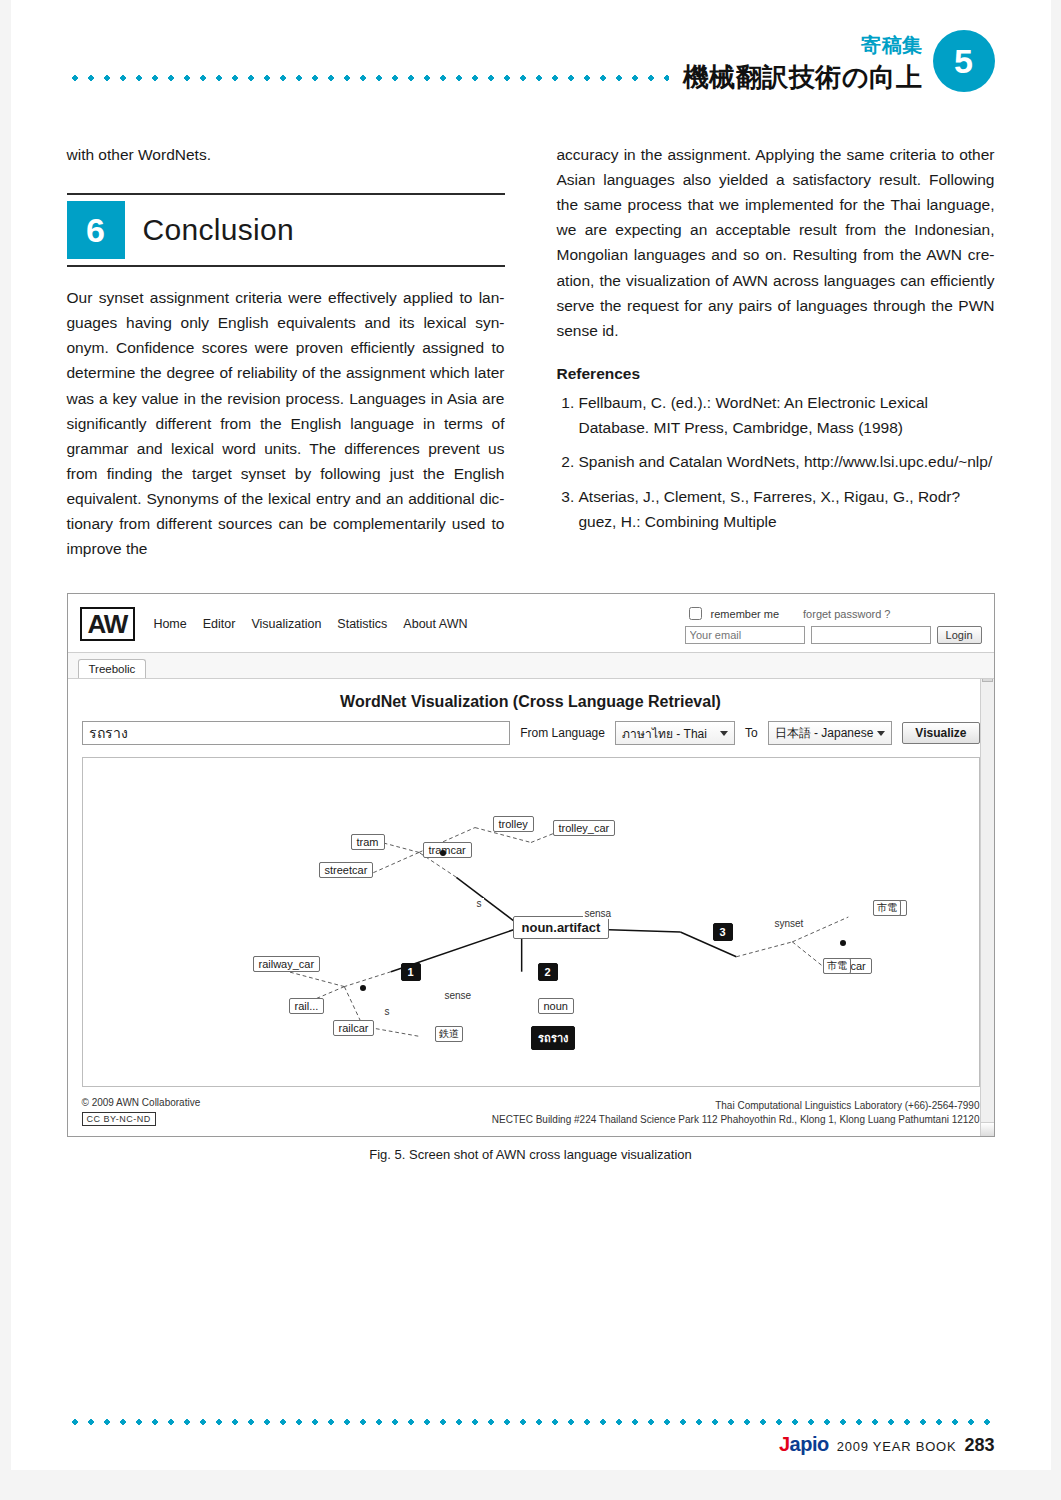寄稿集
機械翻訳技術の向上
5
with other WordNets.
6
Conclusion
Our synset assignment criteria were effectively applied to languages having only English equivalents and its lexical synonym. Confidence scores were proven efficiently assigned to determine the degree of reliability of the assignment which later was a key value in the revision process. Languages in Asia are significantly different from the English language in terms of grammar and lexical word units. The differences prevent us from finding the target synset by following just the English equivalent. Synonyms of the lexical entry and an additional dictionary from different sources can be complementarily used to improve the
accuracy in the assignment. Applying the same criteria to other Asian languages also yielded a satisfactory result. Following the same process that we implemented for the Thai language, we are expecting an acceptable result from the Indonesian, Mongolian languages and so on. Resulting from the AWN creation, the visualization of AWN across languages can efficiently serve the request for any pairs of languages through the PWN sense id.
References
Fellbaum, C. (ed.).: WordNet: An Electronic Lexical Database. MIT Press, Cambridge, Mass (1998)
Spanish and Catalan WordNets, http://www.lsi.upc.edu/~nlp/
Atserias, J., Clement, S., Farreres, X., Rigau, G., Rodr?guez, H.: Combining Multiple
AW
Home Editor Visualization Statistics About AWN
remember me forget password ?
Login
Treebolic
WordNet Visualization (Cross Language Retrieval)
รถราง
From Language
ภาษาไทย - Thai
To
日本語 - Japanese
Visualize
noun.artifact
2
1
3
noun
รถราง
sensa
s
sense
s
synset
tramcar
trolley
市電 tram
市電 streetcar
市電 trolley_car
鉄道 railway_car
rail...
railcar
car 鉄道
tram 市電
tramcar 市電
© 2009 AWN Collaborative
CC BY-NC-ND
Thai Computational Linguistics Laboratory (+66)-2564-7990
NECTEC Building #224 Thailand Science Park 112 Phahoyothin Rd., Klong 1, Klong Luang Pathumtani 12120
Fig. 5. Screen shot of AWN cross language visualization
Japio 2009 YEAR BOOK 283